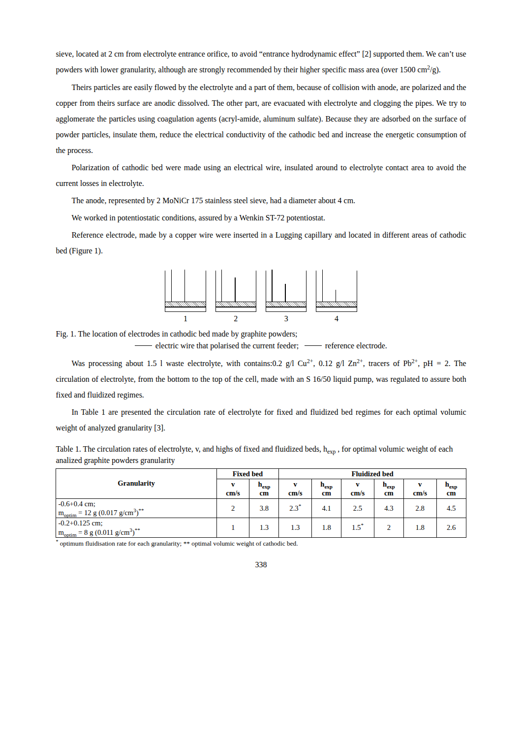sieve, located at 2 cm from electrolyte entrance orifice, to avoid “entrance hydrodynamic effect” [2] supported them. We can’t use powders with lower granularity, although are strongly recommended by their higher specific mass area (over 1500 cm2/g).
Theirs particles are easily flowed by the electrolyte and a part of them, because of collision with anode, are polarized and the copper from theirs surface are anodic dissolved. The other part, are evacuated with electrolyte and clogging the pipes. We try to agglomerate the particles using coagulation agents (acryl-amide, aluminum sulfate). Because they are adsorbed on the surface of powder particles, insulate them, reduce the electrical conductivity of the cathodic bed and increase the energetic consumption of the process.
Polarization of cathodic bed were made using an electrical wire, insulated around to electrolyte contact area to avoid the current losses in electrolyte.
The anode, represented by 2 MoNiCr 175 stainless steel sieve, had a diameter about 4 cm.
We worked in potentiostatic conditions, assured by a Wenkin ST-72 potentiostat.
Reference electrode, made by a copper wire were inserted in a Lugging capillary and located in different areas of cathodic bed (Figure 1).
1234
Fig. 1. The location of electrodes in cathodic bed made by graphite powders;
electric wire that polarised the current feeder; reference electrode.
Was processing about 1.5 l waste electrolyte, with contains:0.2 g/l Cu2+, 0.12 g/l Zn2+, tracers of Pb2+, pH = 2. The circulation of electrolyte, from the bottom to the top of the cell, made with an S 16/50 liquid pump, was regulated to assure both fixed and fluidized regimes.
In Table 1 are presented the circulation rate of electrolyte for fixed and fluidized bed regimes for each optimal volumic weight of analyzed granularity [3].
Table 1. The circulation rates of electrolyte, v, and highs of fixed and fluidized beds, hexp , for optimal volumic weight of each analized graphite powders granularity
| Granularity | Fixed bed | Fluidized bed |
| --- | --- | --- |
| v cm/s | h exp cm | v cm/s | h exp cm | v cm/s | h exp cm | v cm/s | h exp cm |
| -0.6+0.4 cm; m optim = 12 g (0.017 g/cm 3 ) ** | 2 | 3.8 | 2.3 * | 4.1 | 2.5 | 4.3 | 2.8 | 4.5 |
| -0.2+0.125 cm; m optim = 8 g (0.011 g/cm 3 ) ** | 1 | 1.3 | 1.3 | 1.8 | 1.5 * | 2 | 1.8 | 2.6 |
* optimum fluidisation rate for each granularity; ** optimal volumic weight of cathodic bed.
338